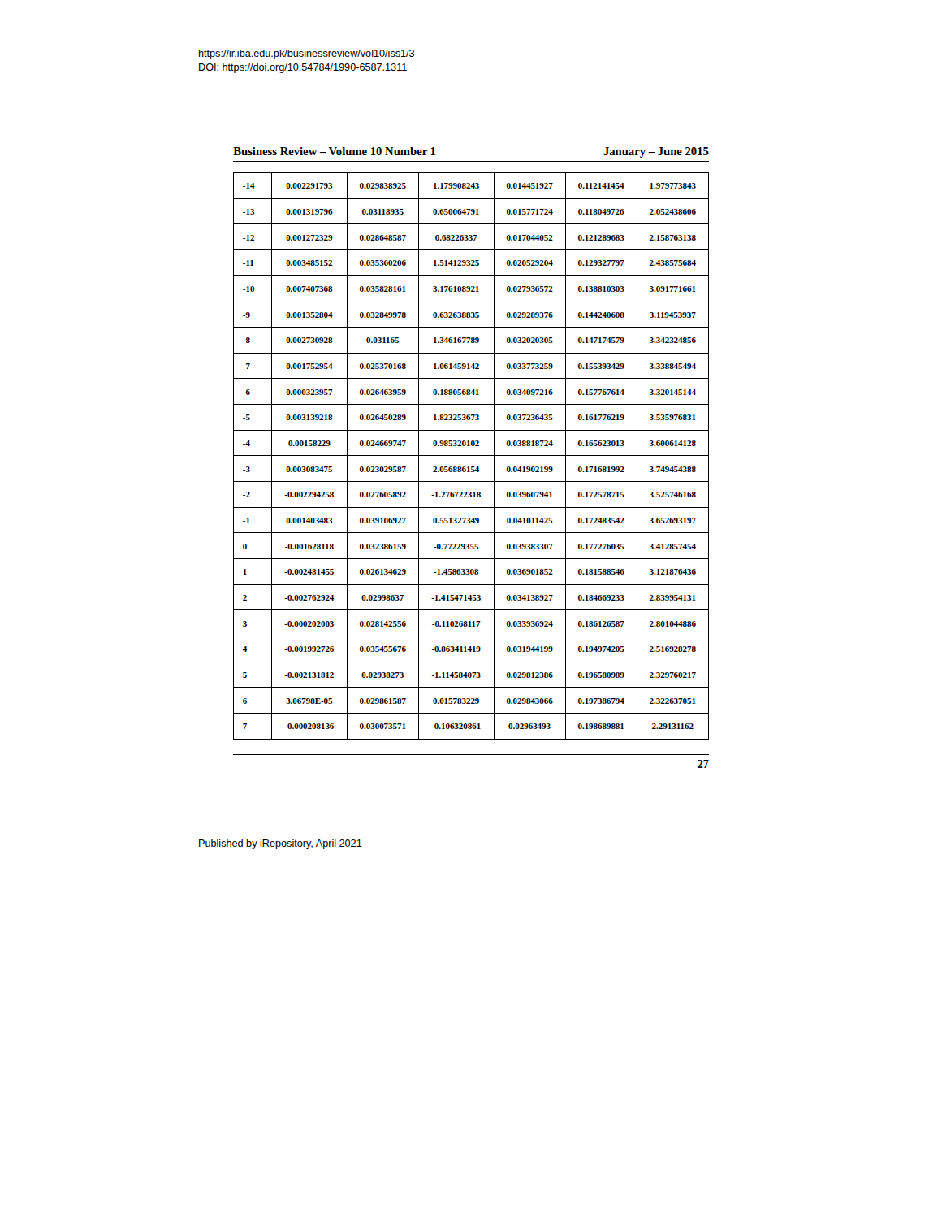https://ir.iba.edu.pk/businessreview/vol10/iss1/3
DOI: https://doi.org/10.54784/1990-6587.1311
Business Review – Volume 10 Number 1 January – June 2015
| -14 | 0.002291793 | 0.029838925 | 1.179908243 | 0.014451927 | 0.112141454 | 1.979773843 |
| -13 | 0.001319796 | 0.03118935 | 0.650064791 | 0.015771724 | 0.118049726 | 2.052438606 |
| -12 | 0.001272329 | 0.028648587 | 0.68226337 | 0.017044052 | 0.121289683 | 2.158763138 |
| -11 | 0.003485152 | 0.035360206 | 1.514129325 | 0.020529204 | 0.129327797 | 2.438575684 |
| -10 | 0.007407368 | 0.035828161 | 3.176108921 | 0.027936572 | 0.138810303 | 3.091771661 |
| -9 | 0.001352804 | 0.032849978 | 0.632638835 | 0.029289376 | 0.144240608 | 3.119453937 |
| -8 | 0.002730928 | 0.031165 | 1.346167789 | 0.032020305 | 0.147174579 | 3.342324856 |
| -7 | 0.001752954 | 0.025370168 | 1.061459142 | 0.033773259 | 0.155393429 | 3.338845494 |
| -6 | 0.000323957 | 0.026463959 | 0.188056841 | 0.034097216 | 0.157767614 | 3.320145144 |
| -5 | 0.003139218 | 0.026450289 | 1.823253673 | 0.037236435 | 0.161776219 | 3.535976831 |
| -4 | 0.00158229 | 0.024669747 | 0.985320102 | 0.038818724 | 0.165623013 | 3.600614128 |
| -3 | 0.003083475 | 0.023029587 | 2.056886154 | 0.041902199 | 0.171681992 | 3.749454388 |
| -2 | -0.002294258 | 0.027605892 | -1.276722318 | 0.039607941 | 0.172578715 | 3.525746168 |
| -1 | 0.001403483 | 0.039106927 | 0.551327349 | 0.041011425 | 0.172483542 | 3.652693197 |
| 0 | -0.001628118 | 0.032386159 | -0.77229355 | 0.039383307 | 0.177276035 | 3.412857454 |
| 1 | -0.002481455 | 0.026134629 | -1.45863308 | 0.036901852 | 0.181588546 | 3.121876436 |
| 2 | -0.002762924 | 0.02998637 | -1.415471453 | 0.034138927 | 0.184669233 | 2.839954131 |
| 3 | -0.000202003 | 0.028142556 | -0.110268117 | 0.033936924 | 0.186126587 | 2.801044886 |
| 4 | -0.001992726 | 0.035455676 | -0.863411419 | 0.031944199 | 0.194974205 | 2.516928278 |
| 5 | -0.002131812 | 0.02938273 | -1.114584073 | 0.029812386 | 0.196580989 | 2.329760217 |
| 6 | 3.06798E-05 | 0.029861587 | 0.015783229 | 0.029843066 | 0.197386794 | 2.322637051 |
| 7 | -0.000208136 | 0.030073571 | -0.106320861 | 0.02963493 | 0.198689881 | 2.29131162 |
27
Published by iRepository, April 2021